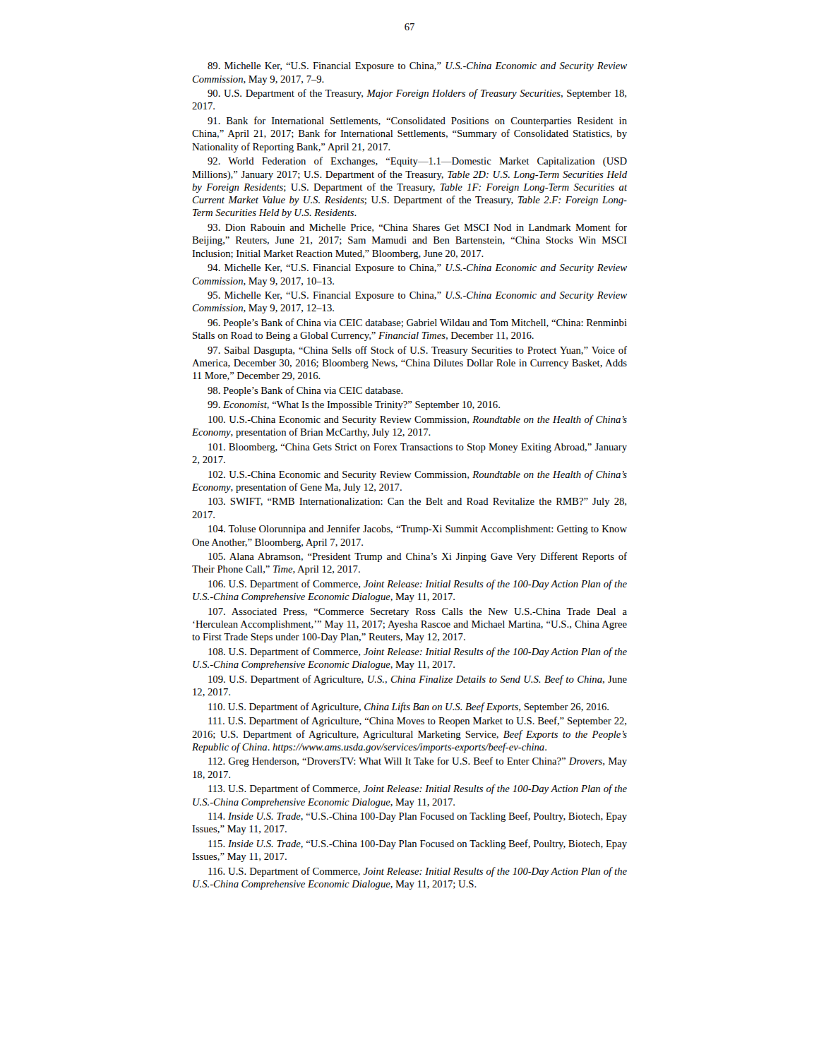67
89. Michelle Ker, “U.S. Financial Exposure to China,” U.S.-China Economic and Security Review Commission, May 9, 2017, 7–9.
90. U.S. Department of the Treasury, Major Foreign Holders of Treasury Securities, September 18, 2017.
91. Bank for International Settlements, “Consolidated Positions on Counterparties Resident in China,” April 21, 2017; Bank for International Settlements, “Summary of Consolidated Statistics, by Nationality of Reporting Bank,” April 21, 2017.
92. World Federation of Exchanges, “Equity—1.1—Domestic Market Capitalization (USD Millions),” January 2017; U.S. Department of the Treasury, Table 2D: U.S. Long-Term Securities Held by Foreign Residents; U.S. Department of the Treasury, Table 1F: Foreign Long-Term Securities at Current Market Value by U.S. Residents; U.S. Department of the Treasury, Table 2.F: Foreign Long-Term Securities Held by U.S. Residents.
93. Dion Rabouin and Michelle Price, “China Shares Get MSCI Nod in Landmark Moment for Beijing,” Reuters, June 21, 2017; Sam Mamudi and Ben Bartenstein, “China Stocks Win MSCI Inclusion; Initial Market Reaction Muted,” Bloomberg, June 20, 2017.
94. Michelle Ker, “U.S. Financial Exposure to China,” U.S.-China Economic and Security Review Commission, May 9, 2017, 10–13.
95. Michelle Ker, “U.S. Financial Exposure to China,” U.S.-China Economic and Security Review Commission, May 9, 2017, 12–13.
96. People’s Bank of China via CEIC database; Gabriel Wildau and Tom Mitchell, “China: Renminbi Stalls on Road to Being a Global Currency,” Financial Times, December 11, 2016.
97. Saibal Dasgupta, “China Sells off Stock of U.S. Treasury Securities to Protect Yuan,” Voice of America, December 30, 2016; Bloomberg News, “China Dilutes Dollar Role in Currency Basket, Adds 11 More,” December 29, 2016.
98. People’s Bank of China via CEIC database.
99. Economist, “What Is the Impossible Trinity?” September 10, 2016.
100. U.S.-China Economic and Security Review Commission, Roundtable on the Health of China’s Economy, presentation of Brian McCarthy, July 12, 2017.
101. Bloomberg, “China Gets Strict on Forex Transactions to Stop Money Exiting Abroad,” January 2, 2017.
102. U.S.-China Economic and Security Review Commission, Roundtable on the Health of China’s Economy, presentation of Gene Ma, July 12, 2017.
103. SWIFT, “RMB Internationalization: Can the Belt and Road Revitalize the RMB?” July 28, 2017.
104. Toluse Olorunnipa and Jennifer Jacobs, “Trump-Xi Summit Accomplishment: Getting to Know One Another,” Bloomberg, April 7, 2017.
105. Alana Abramson, “President Trump and China’s Xi Jinping Gave Very Different Reports of Their Phone Call,” Time, April 12, 2017.
106. U.S. Department of Commerce, Joint Release: Initial Results of the 100-Day Action Plan of the U.S.-China Comprehensive Economic Dialogue, May 11, 2017.
107. Associated Press, “Commerce Secretary Ross Calls the New U.S.-China Trade Deal a ‘Herculean Accomplishment,’” May 11, 2017; Ayesha Rascoe and Michael Martina, “U.S., China Agree to First Trade Steps under 100-Day Plan,” Reuters, May 12, 2017.
108. U.S. Department of Commerce, Joint Release: Initial Results of the 100-Day Action Plan of the U.S.-China Comprehensive Economic Dialogue, May 11, 2017.
109. U.S. Department of Agriculture, U.S., China Finalize Details to Send U.S. Beef to China, June 12, 2017.
110. U.S. Department of Agriculture, China Lifts Ban on U.S. Beef Exports, September 26, 2016.
111. U.S. Department of Agriculture, “China Moves to Reopen Market to U.S. Beef,” September 22, 2016; U.S. Department of Agriculture, Agricultural Marketing Service, Beef Exports to the People’s Republic of China. https://www.ams.usda.gov/services/imports-exports/beef-ev-china.
112. Greg Henderson, “DroversTV: What Will It Take for U.S. Beef to Enter China?” Drovers, May 18, 2017.
113. U.S. Department of Commerce, Joint Release: Initial Results of the 100-Day Action Plan of the U.S.-China Comprehensive Economic Dialogue, May 11, 2017.
114. Inside U.S. Trade, “U.S.-China 100-Day Plan Focused on Tackling Beef, Poultry, Biotech, Epay Issues,” May 11, 2017.
115. Inside U.S. Trade, “U.S.-China 100-Day Plan Focused on Tackling Beef, Poultry, Biotech, Epay Issues,” May 11, 2017.
116. U.S. Department of Commerce, Joint Release: Initial Results of the 100-Day Action Plan of the U.S.-China Comprehensive Economic Dialogue, May 11, 2017; U.S.